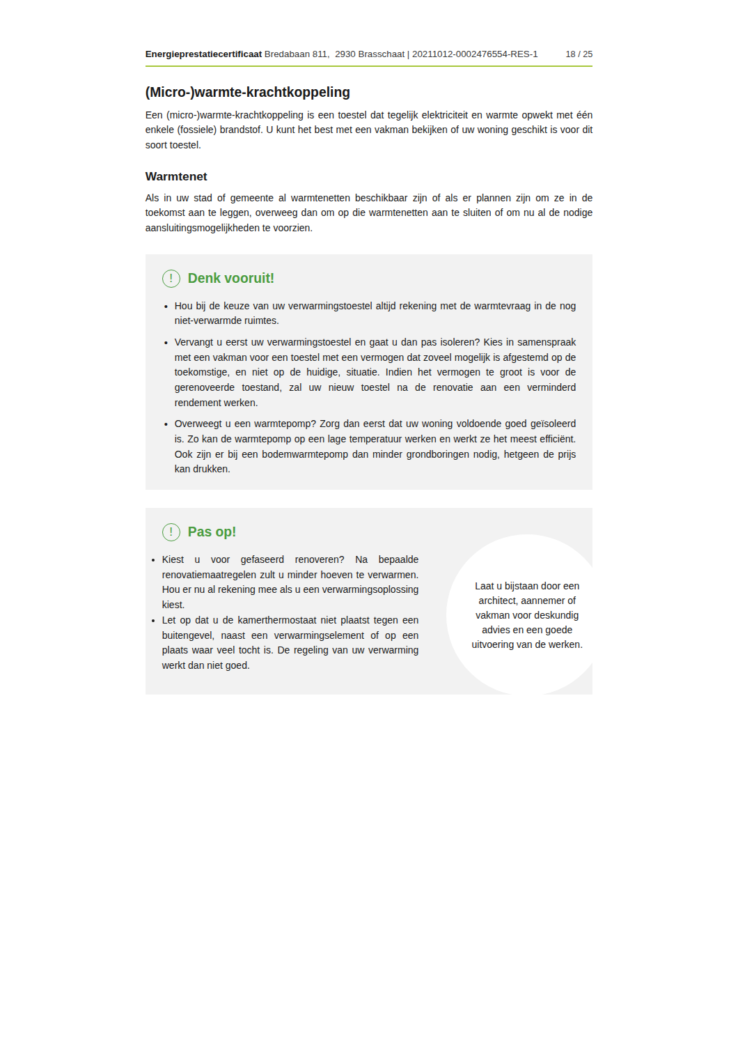Energieprestatiecertificaat Bredabaan 811, 2930 Brasschaat | 20211012-0002476554-RES-1
18 / 25
(Micro-)warmte-krachtkoppeling
Een (micro-)warmte-krachtkoppeling is een toestel dat tegelijk elektriciteit en warmte opwekt met één enkele (fossiele) brandstof. U kunt het best met een vakman bekijken of uw woning geschikt is voor dit soort toestel.
Warmtenet
Als in uw stad of gemeente al warmtenetten beschikbaar zijn of als er plannen zijn om ze in de toekomst aan te leggen, overweeg dan om op die warmtenetten aan te sluiten of om nu al de nodige aansluitingsmogelijkheden te voorzien.
! Denk vooruit!
Hou bij de keuze van uw verwarmingstoestel altijd rekening met de warmtevraag in de nog niet-verwarmde ruimtes.
Vervangt u eerst uw verwarmingstoestel en gaat u dan pas isoleren? Kies in samenspraak met een vakman voor een toestel met een vermogen dat zoveel mogelijk is afgestemd op de toekomstige, en niet op de huidige, situatie. Indien het vermogen te groot is voor de gerenoveerde toestand, zal uw nieuw toestel na de renovatie aan een verminderd rendement werken.
Overweegt u een warmtepomp? Zorg dan eerst dat uw woning voldoende goed geïsoleerd is. Zo kan de warmtepomp op een lage temperatuur werken en werkt ze het meest efficiënt. Ook zijn er bij een bodemwarmtepomp dan minder grondboringen nodig, hetgeen de prijs kan drukken.
! Pas op!
Kiest u voor gefaseerd renoveren? Na bepaalde renovatiemaatregelen zult u minder hoeven te verwarmen. Hou er nu al rekening mee als u een verwarmingsoplossing kiest.
Let op dat u de kamerthermostaat niet plaatst tegen een buitengevel, naast een verwarmingselement of op een plaats waar veel tocht is. De regeling van uw verwarming werkt dan niet goed.
Laat u bijstaan door een architect, aannemer of vakman voor deskundig advies en een goede uitvoering van de werken.